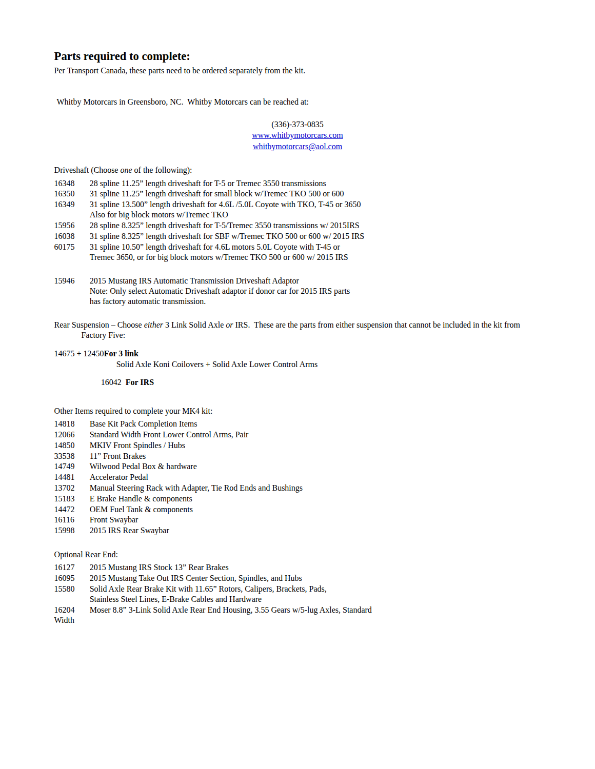Parts required to complete:
Per Transport Canada, these parts need to be ordered separately from the kit.
Whitby Motorcars in Greensboro, NC. Whitby Motorcars can be reached at:
(336)-373-0835
www.whitbymotorcars.com
whitbymotorcars@aol.com
Driveshaft (Choose one of the following):
| 16348 | 28 spline 11.25” length driveshaft for T-5 or Tremec 3550 transmissions |
| 16350 | 31 spline 11.25” length driveshaft for small block w/Tremec TKO 500 or 600 |
| 16349 | 31 spline 13.500” length driveshaft for 4.6L /5.0L Coyote with TKO, T-45 or 3650 Also for big block motors w/Tremec TKO |
| 15956 | 28 spline 8.325” length driveshaft for T-5/Tremec 3550 transmissions w/ 2015IRS |
| 16038 | 31 spline 8.325” length driveshaft for SBF w/Tremec TKO 500 or 600 w/ 2015 IRS |
| 60175 | 31 spline 10.50” length driveshaft for 4.6L motors 5.0L Coyote with T-45 or Tremec 3650, or for big block motors w/Tremec TKO 500 or 600 w/ 2015 IRS |
| 15946 | 2015 Mustang IRS Automatic Transmission Driveshaft Adaptor Note: Only select Automatic Driveshaft adaptor if donor car for 2015 IRS parts has factory automatic transmission. |
Rear Suspension – Choose either 3 Link Solid Axle or IRS. These are the parts from either suspension that cannot be included in the kit from Factory Five:
| 14675 + 12450 | For 3 link |
| | Solid Axle Koni Coilovers + Solid Axle Lower Control Arms |
16042 For IRS
Other Items required to complete your MK4 kit:
| 14818 | Base Kit Pack Completion Items |
| 12066 | Standard Width Front Lower Control Arms, Pair |
| 14850 | MKIV Front Spindles / Hubs |
| 33538 | 11” Front Brakes |
| 14749 | Wilwood Pedal Box & hardware |
| 14481 | Accelerator Pedal |
| 13702 | Manual Steering Rack with Adapter, Tie Rod Ends and Bushings |
| 15183 | E Brake Handle & components |
| 14472 | OEM Fuel Tank & components |
| 16116 | Front Swaybar |
| 15998 | 2015 IRS Rear Swaybar |
Optional Rear End:
| 16127 | 2015 Mustang IRS Stock 13” Rear Brakes |
| 16095 | 2015 Mustang Take Out IRS Center Section, Spindles, and Hubs |
| 15580 | Solid Axle Rear Brake Kit with 11.65” Rotors, Calipers, Brackets, Pads, Stainless Steel Lines, E-Brake Cables and Hardware |
| 16204 | Moser 8.8” 3-Link Solid Axle Rear End Housing, 3.55 Gears w/5-lug Axles, Standard |
Width